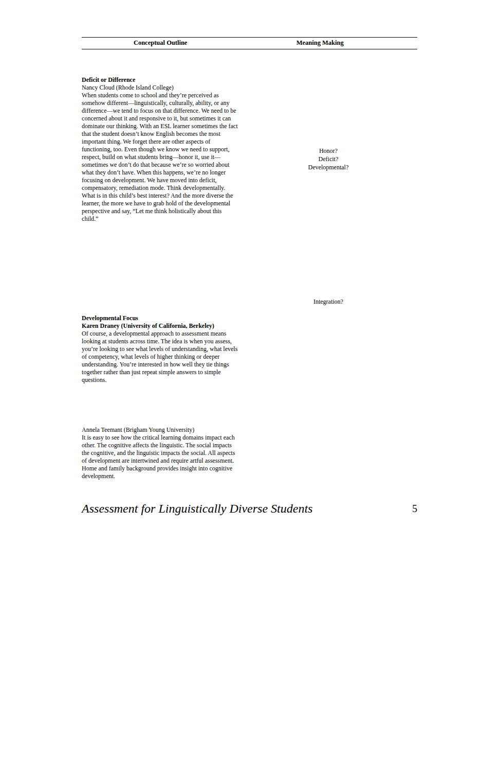| Conceptual Outline | Meaning Making |
| Deficit or Difference Nancy Cloud (Rhode Island College) When students come to school and they’re perceived as somehow different—linguistically, culturally, ability, or any difference—we tend to focus on that difference. We need to be concerned about it and responsive to it, but sometimes it can dominate our thinking. With an ESL learner sometimes the fact that the student doesn’t know English becomes the most important thing. We forget there are other aspects of functioning, too. Even though we know we need to support, respect, build on what students bring—honor it, use it—sometimes we don’t do that because we’re so worried about what they don’t have. When this happens, we’re no longer focusing on development. We have moved into deficit, compensatory, remediation mode. Think developmentally. What is in this child’s best interest? And the more diverse the learner, the more we have to grab hold of the developmental perspective and say, “Let me think holistically about this child.” Developmental Focus Karen Draney (University of California, Berkeley) Of course, a developmental approach to assessment means looking at students across time. The idea is when you assess, you’re looking to see what levels of understanding, what levels of competency, what levels of higher thinking or deeper understanding. You’re interested in how well they tie things together rather than just repeat simple answers to simple questions. Annela Teemant (Brigham Young University) It is easy to see how the critical learning domains impact each other. The cognitive affects the linguistic. The social impacts the cognitive, and the linguistic impacts the social. All aspects of development are intertwined and require artful assessment. Home and family background provides insight into cognitive development. | Honor? Deficit? Developmental? Integration? |
| Assessment for Linguistically Diverse Students | 5 |